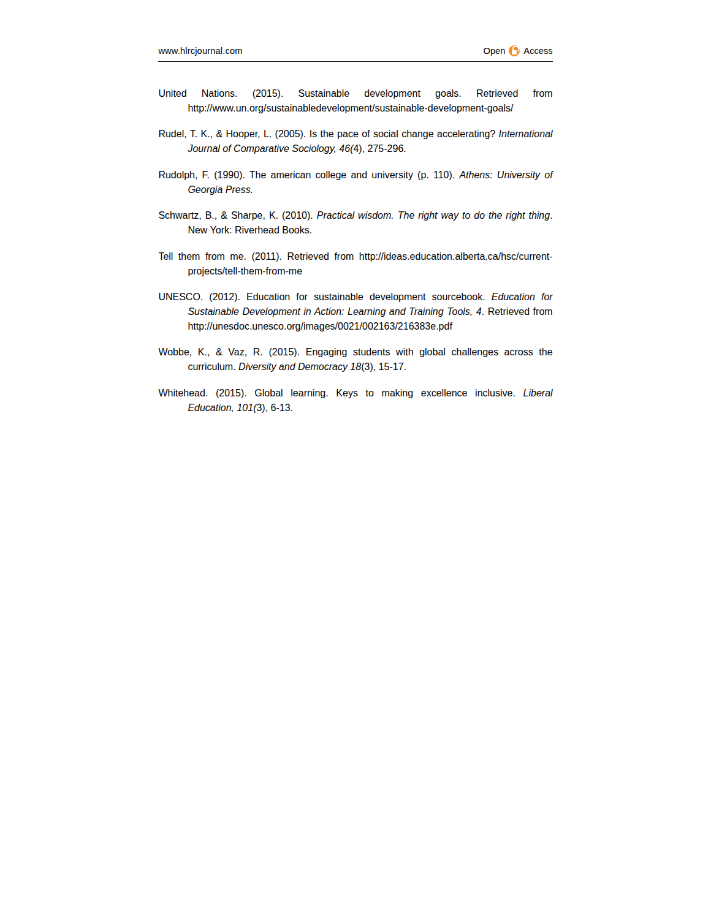www.hlrcjournal.com
Open Access
United Nations. (2015). Sustainable development goals. Retrieved from http://www.un.org/sustainabledevelopment/sustainable-development-goals/
Rudel, T. K., & Hooper, L. (2005). Is the pace of social change accelerating? International Journal of Comparative Sociology, 46(4), 275-296.
Rudolph, F. (1990). The american college and university (p. 110). Athens: University of Georgia Press.
Schwartz, B., & Sharpe, K. (2010). Practical wisdom. The right way to do the right thing. New York: Riverhead Books.
Tell them from me. (2011). Retrieved from http://ideas.education.alberta.ca/hsc/current-projects/tell-them-from-me
UNESCO. (2012). Education for sustainable development sourcebook. Education for Sustainable Development in Action: Learning and Training Tools, 4. Retrieved from http://unesdoc.unesco.org/images/0021/002163/216383e.pdf
Wobbe, K., & Vaz, R. (2015). Engaging students with global challenges across the curriculum. Diversity and Democracy 18(3), 15-17.
Whitehead. (2015). Global learning. Keys to making excellence inclusive. Liberal Education, 101(3), 6-13.